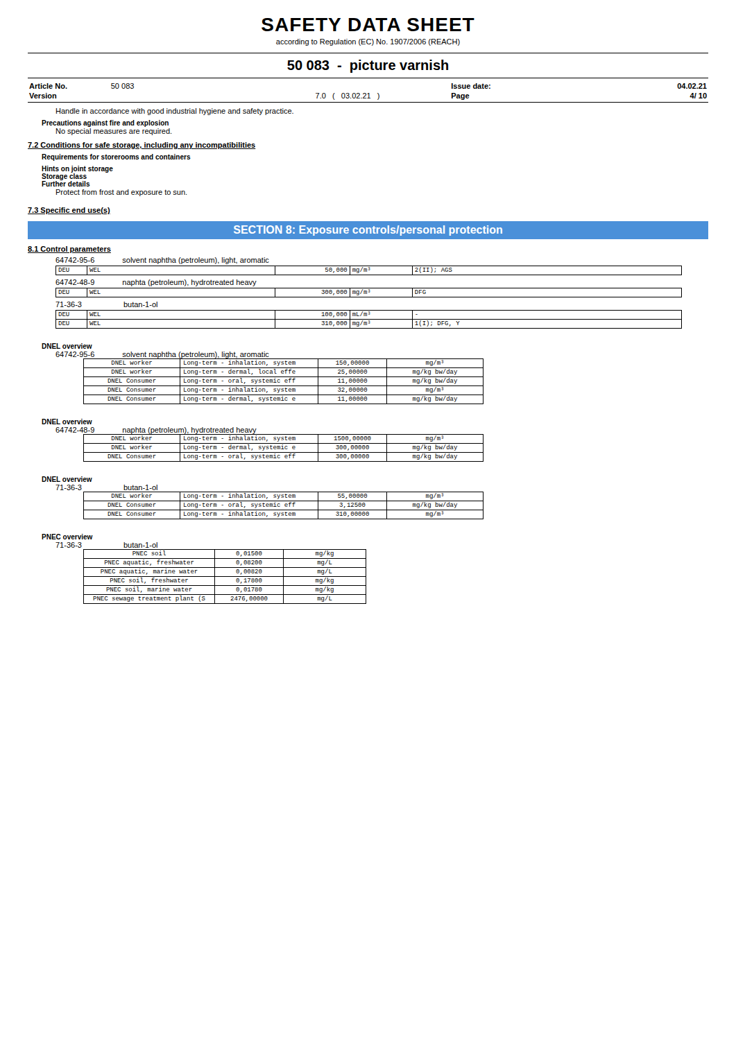SAFETY DATA SHEET
according to Regulation (EC) No. 1907/2006 (REACH)
50 083 - picture varnish
| Article No. | 50 083 | | Issue date: | 04.02.21 |
| Version | | 7.0 ( 03.02.21 ) | Page | 4/ 10 |
Handle in accordance with good industrial hygiene and safety practice.
Precautions against fire and explosion
No special measures are required.
7.2 Conditions for safe storage, including any incompatibilities
Requirements for storerooms and containers
Hints on joint storage
Storage class
Further details
Protect from frost and exposure to sun.
7.3 Specific end use(s)
SECTION 8: Exposure controls/personal protection
8.1 Control parameters
64742-95-6solvent naphtha (petroleum), light, aromatic
| DEU | WEL | 50,000 | mg/m³ | 2(II); AGS |
64742-48-9naphta (petroleum), hydrotreated heavy
| DEU | WEL | 300,000 | mg/m³ | DFG |
71-36-3butan-1-ol
| DEU | WEL | 100,000 | mL/m³ | - |
| DEU | WEL | 310,000 | mg/m³ | 1(I); DFG, Y |
DNEL overview
64742-95-6solvent naphtha (petroleum), light, aromatic
| DNEL worker | Long-term - inhalation, system | 150,00000 | mg/m³ |
| DNEL worker | Long-term - dermal, local effe | 25,00000 | mg/kg bw/day |
| DNEL Consumer | Long-term - oral, systemic eff | 11,00000 | mg/kg bw/day |
| DNEL Consumer | Long-term - inhalation, system | 32,00000 | mg/m³ |
| DNEL Consumer | Long-term - dermal, systemic e | 11,00000 | mg/kg bw/day |
DNEL overview
64742-48-9naphta (petroleum), hydrotreated heavy
| DNEL worker | Long-term - inhalation, system | 1500,00000 | mg/m³ |
| DNEL worker | Long-term - dermal, systemic e | 300,00000 | mg/kg bw/day |
| DNEL Consumer | Long-term - oral, systemic eff | 300,00000 | mg/kg bw/day |
DNEL overview
71-36-3butan-1-ol
| DNEL worker | Long-term - inhalation, system | 55,00000 | mg/m³ |
| DNEL Consumer | Long-term - oral, systemic eff | 3,12500 | mg/kg bw/day |
| DNEL Consumer | Long-term - inhalation, system | 310,00000 | mg/m³ |
PNEC overview
71-36-3butan-1-ol
| PNEC soil | 0,01500 | mg/kg |
| PNEC aquatic, freshwater | 0,08200 | mg/L |
| PNEC aquatic, marine water | 0,00820 | mg/L |
| PNEC soil, freshwater | 0,17800 | mg/kg |
| PNEC soil, marine water | 0,01780 | mg/kg |
| PNEC sewage treatment plant (S | 2476,00000 | mg/L |